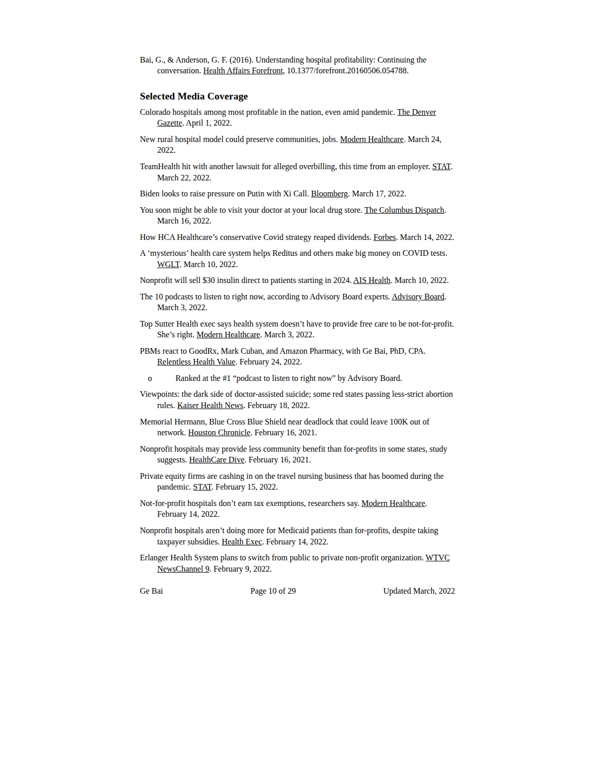Bai, G., & Anderson, G. F. (2016). Understanding hospital profitability: Continuing the conversation. Health Affairs Forefront, 10.1377/forefront.20160506.054788.
Selected Media Coverage
Colorado hospitals among most profitable in the nation, even amid pandemic. The Denver Gazette. April 1, 2022.
New rural hospital model could preserve communities, jobs. Modern Healthcare. March 24, 2022.
TeamHealth hit with another lawsuit for alleged overbilling, this time from an employer. STAT. March 22, 2022.
Biden looks to raise pressure on Putin with Xi Call. Bloomberg. March 17, 2022.
You soon might be able to visit your doctor at your local drug store. The Columbus Dispatch. March 16, 2022.
How HCA Healthcare’s conservative Covid strategy reaped dividends. Forbes. March 14, 2022.
A ‘mysterious’ health care system helps Reditus and others make big money on COVID tests. WGLT. March 10, 2022.
Nonprofit will sell $30 insulin direct to patients starting in 2024. AIS Health. March 10, 2022.
The 10 podcasts to listen to right now, according to Advisory Board experts. Advisory Board. March 3, 2022.
Top Sutter Health exec says health system doesn’t have to provide free care to be not-for-profit. She’s right. Modern Healthcare. March 3, 2022.
PBMs react to GoodRx, Mark Cuban, and Amazon Pharmacy, with Ge Bai, PhD, CPA. Relentless Health Value. February 24, 2022.
o Ranked at the #1 “podcast to listen to right now” by Advisory Board.
Viewpoints: the dark side of doctor-assisted suicide; some red states passing less-strict abortion rules. Kaiser Health News. February 18, 2022.
Memorial Hermann, Blue Cross Blue Shield near deadlock that could leave 100K out of network. Houston Chronicle. February 16, 2021.
Nonprofit hospitals may provide less community benefit than for-profits in some states, study suggests. HealthCare Dive. February 16, 2021.
Private equity firms are cashing in on the travel nursing business that has boomed during the pandemic. STAT. February 15, 2022.
Not-for-profit hospitals don’t earn tax exemptions, researchers say. Modern Healthcare. February 14, 2022.
Nonprofit hospitals aren’t doing more for Medicaid patients than for-profits, despite taking taxpayer subsidies. Health Exec. February 14, 2022.
Erlanger Health System plans to switch from public to private non-profit organization. WTVC NewsChannel 9. February 9, 2022.
Ge Bai Page 10 of 29 Updated March, 2022